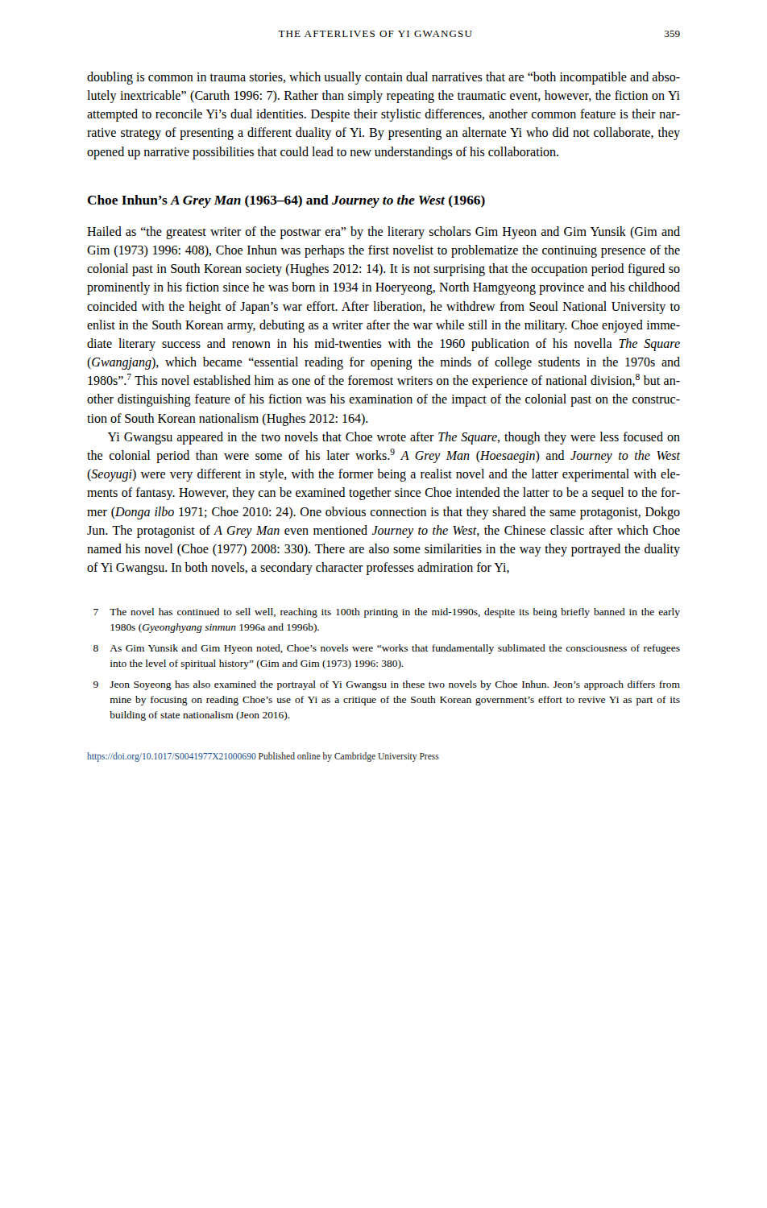THE AFTERLIVES OF YI GWANGSU 359
doubling is common in trauma stories, which usually contain dual narratives that are “both incompatible and absolutely inextricable” (Caruth 1996: 7). Rather than simply repeating the traumatic event, however, the fiction on Yi attempted to reconcile Yi’s dual identities. Despite their stylistic differences, another common feature is their narrative strategy of presenting a different duality of Yi. By presenting an alternate Yi who did not collaborate, they opened up narrative possibilities that could lead to new understandings of his collaboration.
Choe Inhun’s A Grey Man (1963–64) and Journey to the West (1966)
Hailed as “the greatest writer of the postwar era” by the literary scholars Gim Hyeon and Gim Yunsik (Gim and Gim (1973) 1996: 408), Choe Inhun was perhaps the first novelist to problematize the continuing presence of the colonial past in South Korean society (Hughes 2012: 14). It is not surprising that the occupation period figured so prominently in his fiction since he was born in 1934 in Hoeryeong, North Hamgyeong province and his childhood coincided with the height of Japan’s war effort. After liberation, he withdrew from Seoul National University to enlist in the South Korean army, debuting as a writer after the war while still in the military. Choe enjoyed immediate literary success and renown in his mid-twenties with the 1960 publication of his novella The Square (Gwangjang), which became “essential reading for opening the minds of college students in the 1970s and 1980s”.7 This novel established him as one of the foremost writers on the experience of national division,8 but another distinguishing feature of his fiction was his examination of the impact of the colonial past on the construction of South Korean nationalism (Hughes 2012: 164).
Yi Gwangsu appeared in the two novels that Choe wrote after The Square, though they were less focused on the colonial period than were some of his later works.9 A Grey Man (Hoesaegin) and Journey to the West (Seoyugi) were very different in style, with the former being a realist novel and the latter experimental with elements of fantasy. However, they can be examined together since Choe intended the latter to be a sequel to the former (Donga ilbo 1971; Choe 2010: 24). One obvious connection is that they shared the same protagonist, Dokgo Jun. The protagonist of A Grey Man even mentioned Journey to the West, the Chinese classic after which Choe named his novel (Choe (1977) 2008: 330). There are also some similarities in the way they portrayed the duality of Yi Gwangsu. In both novels, a secondary character professes admiration for Yi,
The novel has continued to sell well, reaching its 100th printing in the mid-1990s, despite its being briefly banned in the early 1980s (Gyeonghyang sinmun 1996a and 1996b).
As Gim Yunsik and Gim Hyeon noted, Choe’s novels were “works that fundamentally sublimated the consciousness of refugees into the level of spiritual history” (Gim and Gim (1973) 1996: 380).
Jeon Soyeong has also examined the portrayal of Yi Gwangsu in these two novels by Choe Inhun. Jeon’s approach differs from mine by focusing on reading Choe’s use of Yi as a critique of the South Korean government’s effort to revive Yi as part of its building of state nationalism (Jeon 2016).
https://doi.org/10.1017/S0041977X21000690 Published online by Cambridge University Press